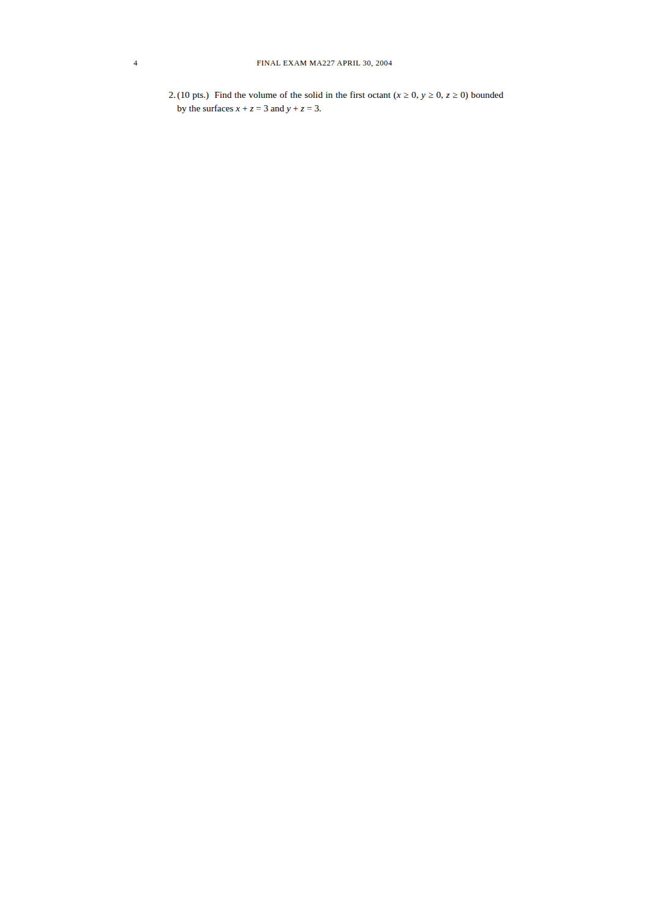4 Final Exam MA227 April 30, 2004
2. (10 pts.) Find the volume of the solid in the first octant (x ≥ 0, y ≥ 0, z ≥ 0) bounded by the surfaces x + z = 3 and y + z = 3.